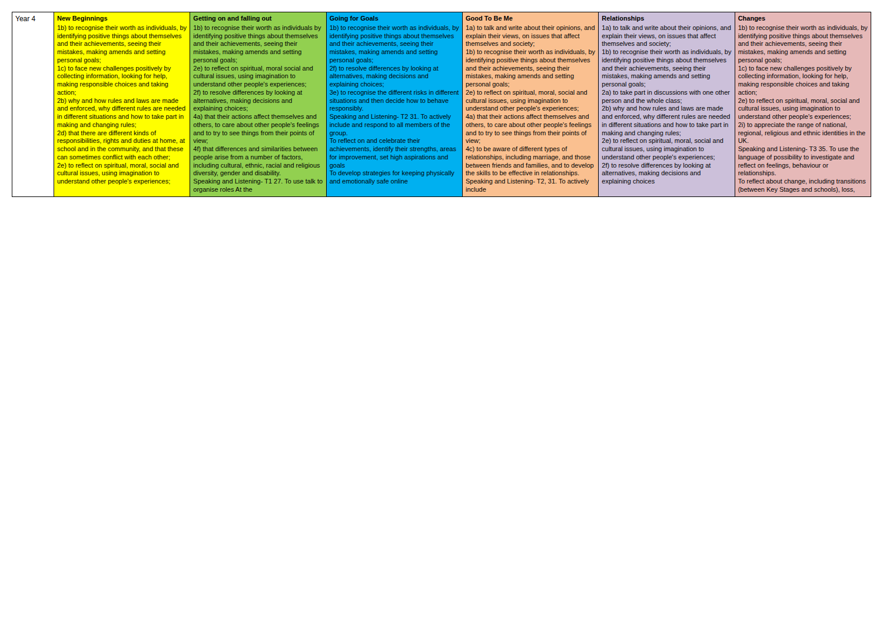| Year 4 | New Beginnings 1b) to recognise their worth as individuals, by identifying positive things about themselves and their achievements, seeing their mistakes, making amends and setting personal goals; 1c) to face new challenges positively by collecting information, looking for help, making responsible choices and taking action; 2b) why and how rules and laws are made and enforced, why different rules are needed in different situations and how to take part in making and changing rules; 2d) that there are different kinds of responsibilities, rights and duties at home, at school and in the community, and that these can sometimes conflict with each other; 2e) to reflect on spiritual, moral, social and cultural issues, using imagination to understand other people's experiences; | Getting on and falling out 1b) to recognise their worth as individuals by identifying positive things about themselves and their achievements, seeing their mistakes, making amends and setting personal goals; 2e) to reflect on spiritual, moral social and cultural issues, using imagination to understand other people's experiences; 2f) to resolve differences by looking at alternatives, making decisions and explaining choices; 4a) that their actions affect themselves and others, to care about other people's feelings and to try to see things from their points of view; 4f) that differences and similarities between people arise from a number of factors, including cultural, ethnic, racial and religious diversity, gender and disability. Speaking and Listening- T1 27. To use talk to organise roles At the | Going for Goals 1b) to recognise their worth as individuals, by identifying positive things about themselves and their achievements, seeing their mistakes, making amends and setting personal goals; 2f) to resolve differences by looking at alternatives, making decisions and explaining choices; 3e) to recognise the different risks in different situations and then decide how to behave responsibly. Speaking and Listening- T2 31. To actively include and respond to all members of the group. To reflect on and celebrate their achievements, identify their strengths, areas for improvement, set high aspirations and goals To develop strategies for keeping physically and emotionally safe online | Good To Be Me 1a) to talk and write about their opinions, and explain their views, on issues that affect themselves and society; 1b) to recognise their worth as individuals, by identifying positive things about themselves and their achievements, seeing their mistakes, making amends and setting personal goals; 2e) to reflect on spiritual, moral, social and cultural issues, using imagination to understand other people's experiences; 4a) that their actions affect themselves and others, to care about other people's feelings and to try to see things from their points of view; 4c) to be aware of different types of relationships, including marriage, and those between friends and families, and to develop the skills to be effective in relationships. Speaking and Listening- T2, 31. To actively include | Relationships 1a) to talk and write about their opinions, and explain their views, on issues that affect themselves and society; 1b) to recognise their worth as individuals, by identifying positive things about themselves and their achievements, seeing their mistakes, making amends and setting personal goals; 2a) to take part in discussions with one other person and the whole class; 2b) why and how rules and laws are made and enforced, why different rules are needed in different situations and how to take part in making and changing rules; 2e) to reflect on spiritual, moral, social and cultural issues, using imagination to understand other people's experiences; 2f) to resolve differences by looking at alternatives, making decisions and explaining choices | Changes 1b) to recognise their worth as individuals, by identifying positive things about themselves and their achievements, seeing their mistakes, making amends and setting personal goals; 1c) to face new challenges positively by collecting information, looking for help, making responsible choices and taking action; 2e) to reflect on spiritual, moral, social and cultural issues, using imagination to understand other people's experiences; 2i) to appreciate the range of national, regional, religious and ethnic identities in the UK. Speaking and Listening- T3 35. To use the language of possibility to investigate and reflect on feelings, behaviour or relationships. To reflect about change, including transitions (between Key Stages and schools), loss, |